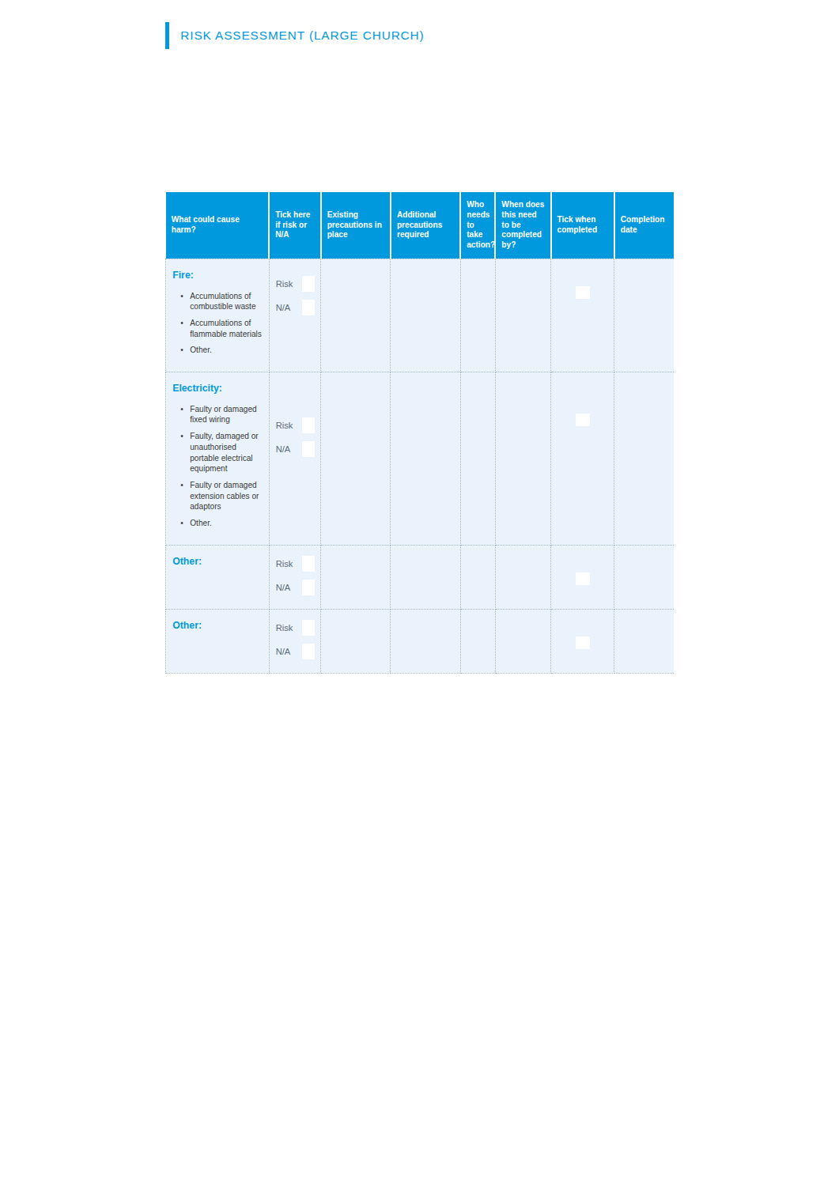Risk Assessment (Large Church)
| What could cause harm? | Tick here if risk or N/A | Existing precautions in place | Additional precautions required | Who needs to take action? | When does this need to be completed by? | Tick when completed | Completion date |
| --- | --- | --- | --- | --- | --- | --- | --- |
| Fire: Accumulations of combustible waste Accumulations of flammable materials Other. | Risk N/A | | | | | | |
| Electricity: Faulty or damaged fixed wiring Faulty, damaged or unauthorised portable electrical equipment Faulty or damaged extension cables or adaptors Other. | Risk N/A | | | | | | |
| Other: | Risk N/A | | | | | | |
| Other: | Risk N/A | | | | | | |